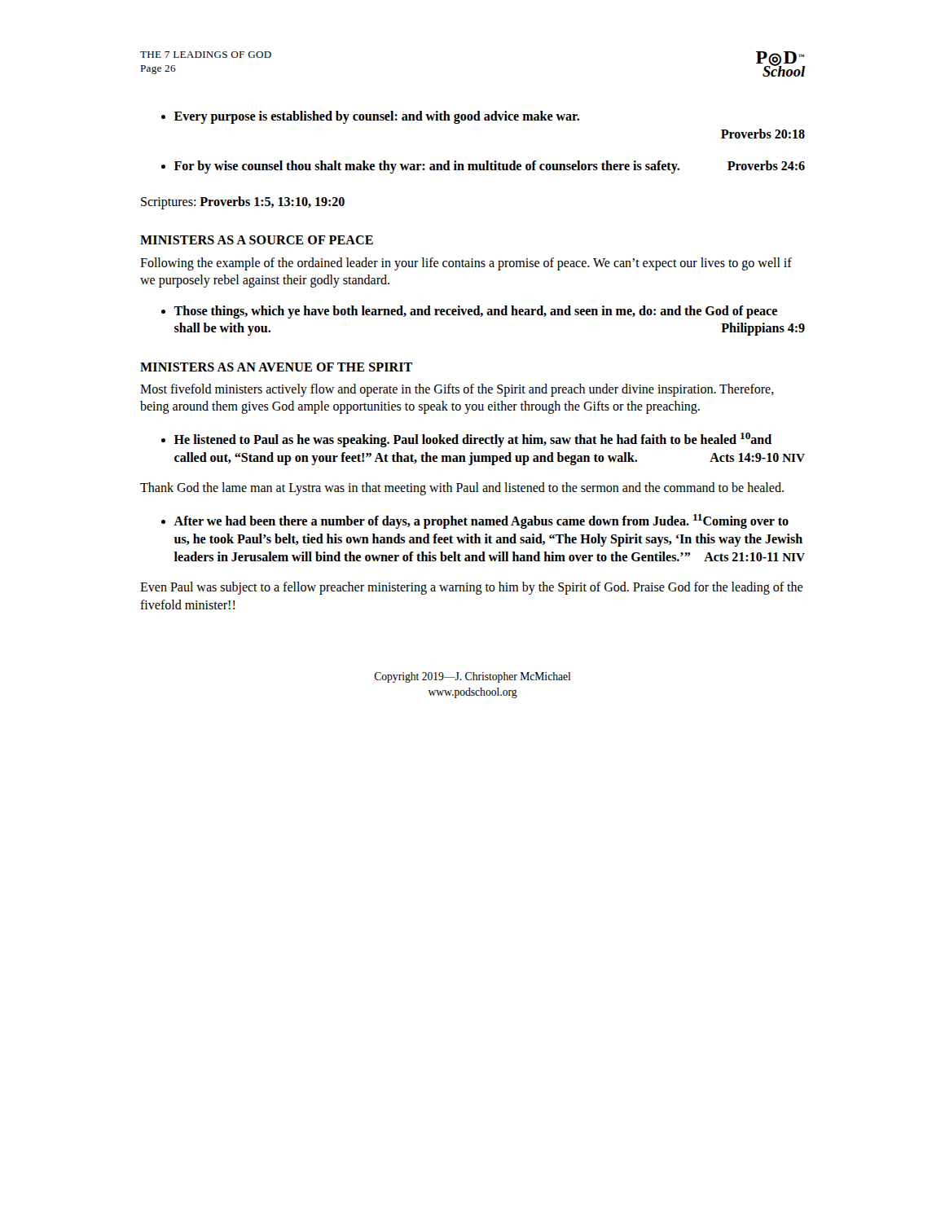THE 7 LEADINGS OF GOD
Page 26
P◎D™ School
Every purpose is established by counsel: and with good advice make war. Proverbs 20:18
For by wise counsel thou shalt make thy war: and in multitude of counselors there is safety. Proverbs 24:6
Scriptures: Proverbs 1:5, 13:10, 19:20
Ministers as a Source of Peace
Following the example of the ordained leader in your life contains a promise of peace. We can’t expect our lives to go well if we purposely rebel against their godly standard.
Those things, which ye have both learned, and received, and heard, and seen in me, do: and the God of peace shall be with you. Philippians 4:9
Ministers as an Avenue of the Spirit
Most fivefold ministers actively flow and operate in the Gifts of the Spirit and preach under divine inspiration. Therefore, being around them gives God ample opportunities to speak to you either through the Gifts or the preaching.
He listened to Paul as he was speaking. Paul looked directly at him, saw that he had faith to be healed 10and called out, “Stand up on your feet!” At that, the man jumped up and began to walk. Acts 14:9-10 NIV
Thank God the lame man at Lystra was in that meeting with Paul and listened to the sermon and the command to be healed.
After we had been there a number of days, a prophet named Agabus came down from Judea. 11Coming over to us, he took Paul’s belt, tied his own hands and feet with it and said, “The Holy Spirit says, ‘In this way the Jewish leaders in Jerusalem will bind the owner of this belt and will hand him over to the Gentiles.’” Acts 21:10-11 NIV
Even Paul was subject to a fellow preacher ministering a warning to him by the Spirit of God. Praise God for the leading of the fivefold minister!!
Copyright 2019—J. Christopher McMichael
www.podschool.org